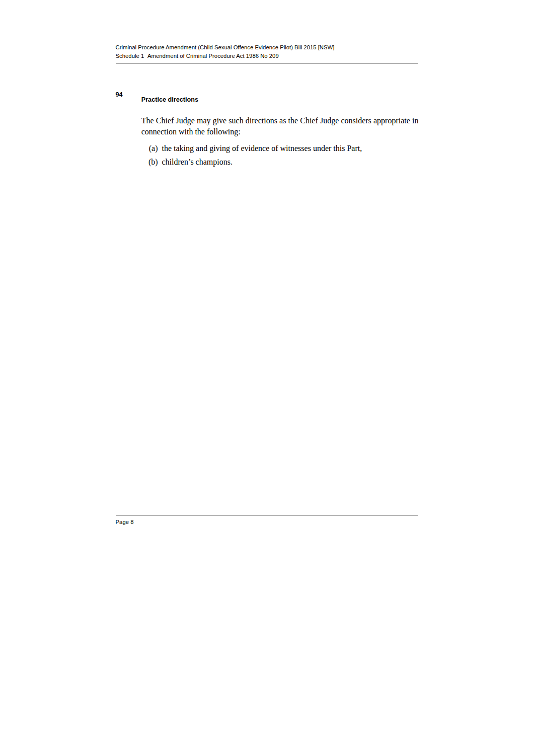Criminal Procedure Amendment (Child Sexual Offence Evidence Pilot) Bill 2015 [NSW] Schedule 1 Amendment of Criminal Procedure Act 1986 No 209
94
Practice directions
The Chief Judge may give such directions as the Chief Judge considers appropriate in connection with the following:
(a) the taking and giving of evidence of witnesses under this Part,
(b) children’s champions.
Page 8